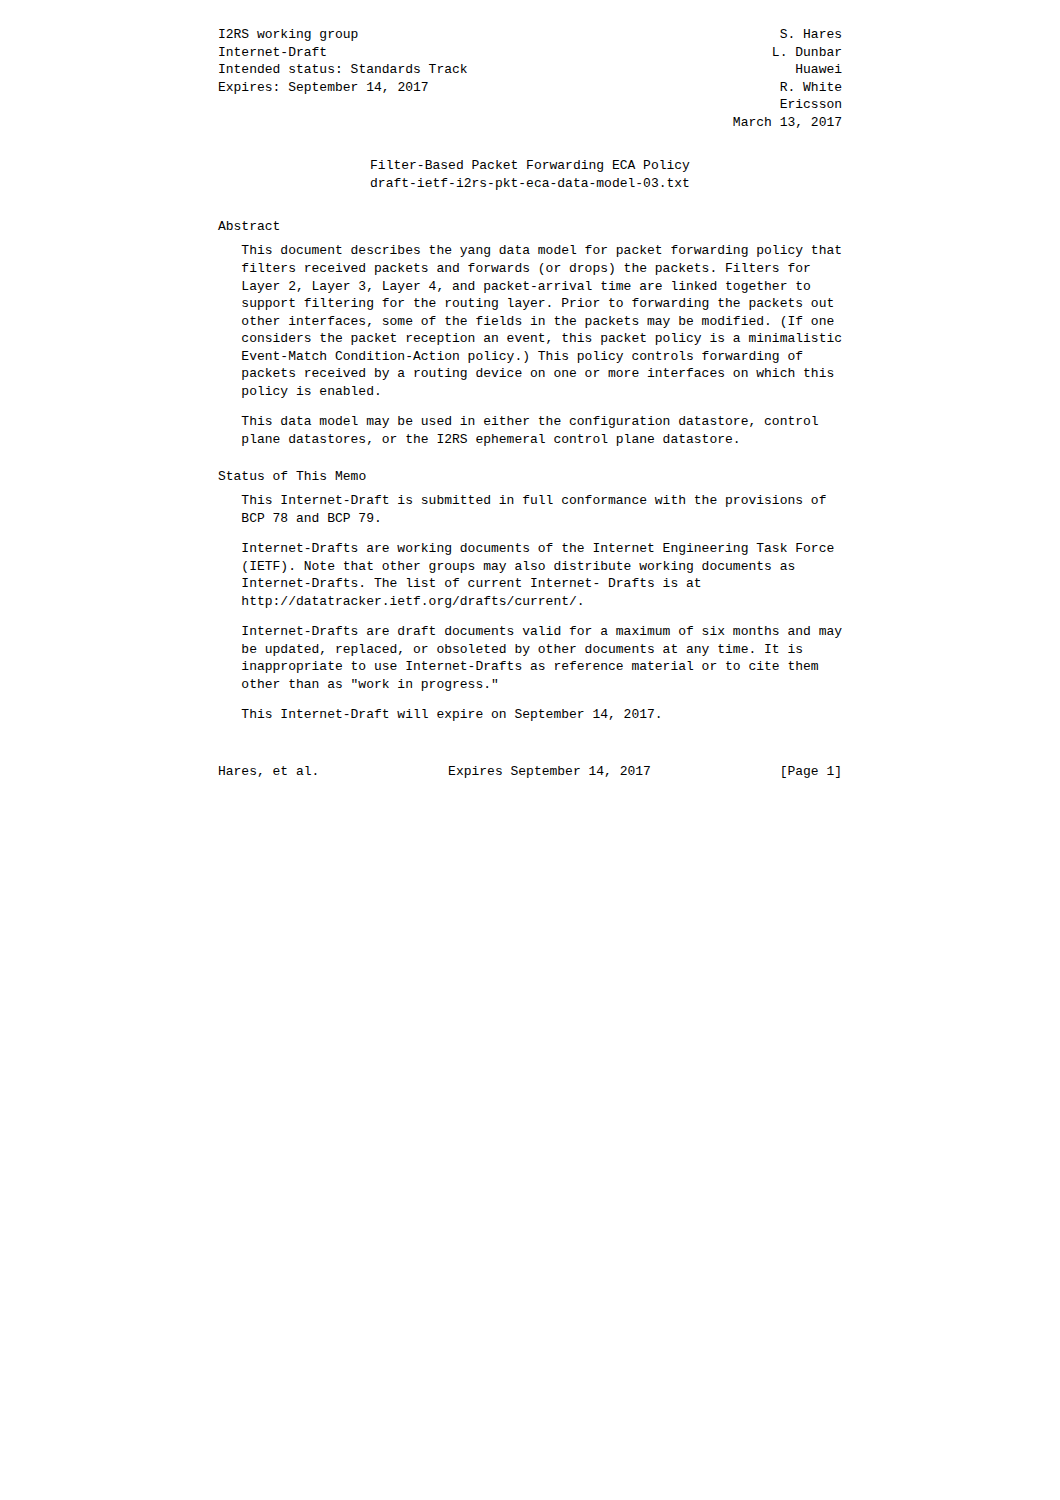I2RS working group S. Hares
Internet-Draft L. Dunbar
Intended status: Standards Track Huawei
Expires: September 14, 2017 R. White
Ericsson
March 13, 2017
Filter-Based Packet Forwarding ECA Policy
draft-ietf-i2rs-pkt-eca-data-model-03.txt
Abstract
This document describes the yang data model for packet forwarding policy that filters received packets and forwards (or drops) the packets. Filters for Layer 2, Layer 3, Layer 4, and packet-arrival time are linked together to support filtering for the routing layer. Prior to forwarding the packets out other interfaces, some of the fields in the packets may be modified. (If one considers the packet reception an event, this packet policy is a minimalistic Event-Match Condition-Action policy.) This policy controls forwarding of packets received by a routing device on one or more interfaces on which this policy is enabled.
This data model may be used in either the configuration datastore, control plane datastores, or the I2RS ephemeral control plane datastore.
Status of This Memo
This Internet-Draft is submitted in full conformance with the provisions of BCP 78 and BCP 79.
Internet-Drafts are working documents of the Internet Engineering Task Force (IETF). Note that other groups may also distribute working documents as Internet-Drafts. The list of current Internet- Drafts is at http://datatracker.ietf.org/drafts/current/.
Internet-Drafts are draft documents valid for a maximum of six months and may be updated, replaced, or obsoleted by other documents at any time. It is inappropriate to use Internet-Drafts as reference material or to cite them other than as "work in progress."
This Internet-Draft will expire on September 14, 2017.
Hares, et al. Expires September 14, 2017 [Page 1]